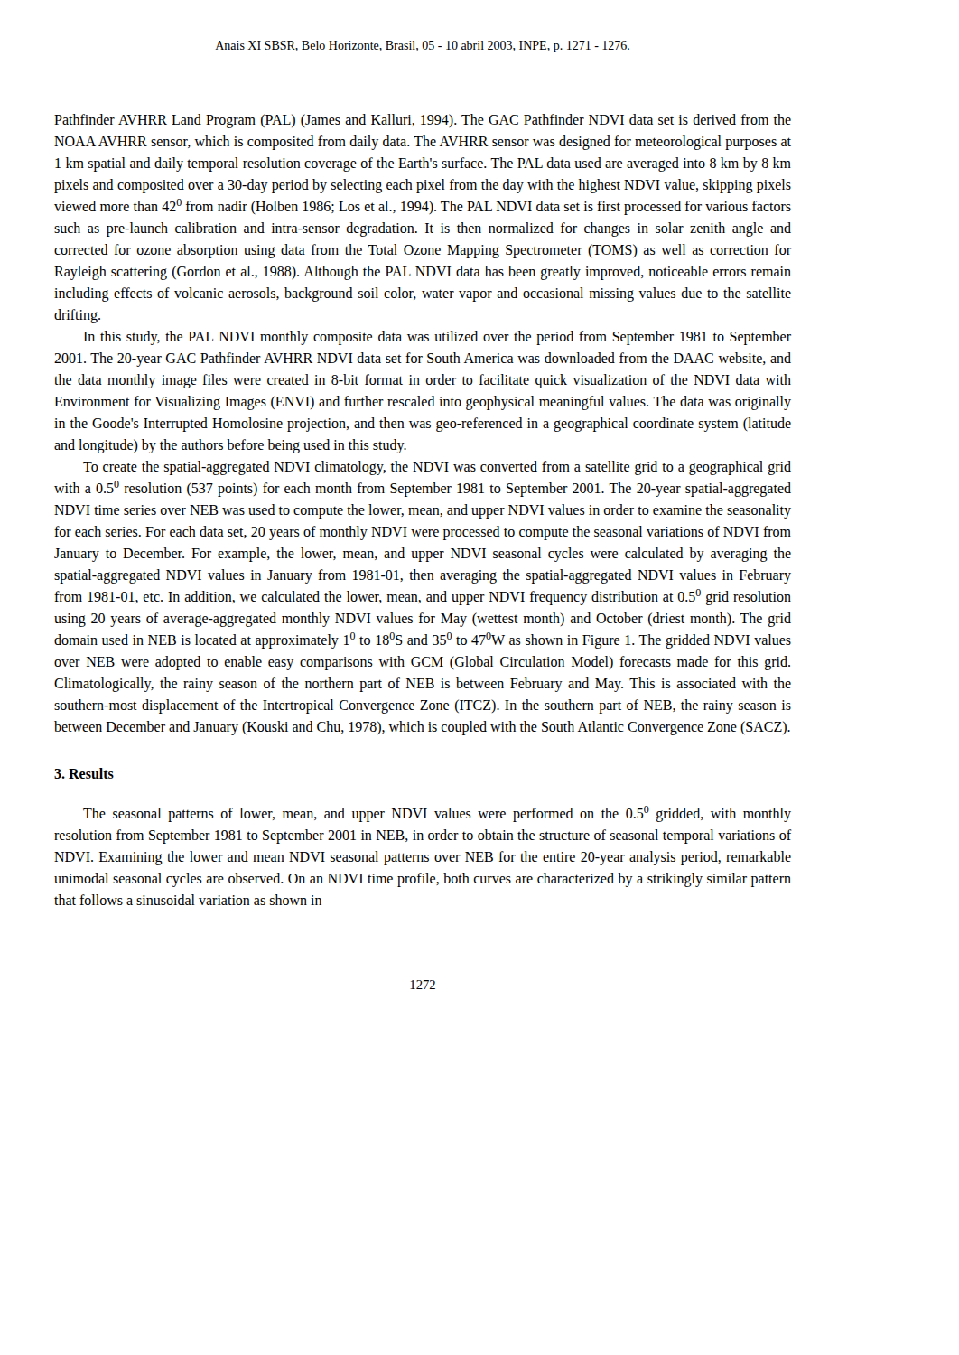Anais XI SBSR, Belo Horizonte, Brasil, 05 - 10 abril 2003, INPE, p. 1271 - 1276.
Pathfinder AVHRR Land Program (PAL) (James and Kalluri, 1994). The GAC Pathfinder NDVI data set is derived from the NOAA AVHRR sensor, which is composited from daily data. The AVHRR sensor was designed for meteorological purposes at 1 km spatial and daily temporal resolution coverage of the Earth's surface. The PAL data used are averaged into 8 km by 8 km pixels and composited over a 30-day period by selecting each pixel from the day with the highest NDVI value, skipping pixels viewed more than 420 from nadir (Holben 1986; Los et al., 1994). The PAL NDVI data set is first processed for various factors such as pre-launch calibration and intra-sensor degradation. It is then normalized for changes in solar zenith angle and corrected for ozone absorption using data from the Total Ozone Mapping Spectrometer (TOMS) as well as correction for Rayleigh scattering (Gordon et al., 1988). Although the PAL NDVI data has been greatly improved, noticeable errors remain including effects of volcanic aerosols, background soil color, water vapor and occasional missing values due to the satellite drifting.
In this study, the PAL NDVI monthly composite data was utilized over the period from September 1981 to September 2001. The 20-year GAC Pathfinder AVHRR NDVI data set for South America was downloaded from the DAAC website, and the data monthly image files were created in 8-bit format in order to facilitate quick visualization of the NDVI data with Environment for Visualizing Images (ENVI) and further rescaled into geophysical meaningful values. The data was originally in the Goode's Interrupted Homolosine projection, and then was geo-referenced in a geographical coordinate system (latitude and longitude) by the authors before being used in this study.
To create the spatial-aggregated NDVI climatology, the NDVI was converted from a satellite grid to a geographical grid with a 0.50 resolution (537 points) for each month from September 1981 to September 2001. The 20-year spatial-aggregated NDVI time series over NEB was used to compute the lower, mean, and upper NDVI values in order to examine the seasonality for each series. For each data set, 20 years of monthly NDVI were processed to compute the seasonal variations of NDVI from January to December. For example, the lower, mean, and upper NDVI seasonal cycles were calculated by averaging the spatial-aggregated NDVI values in January from 1981-01, then averaging the spatial-aggregated NDVI values in February from 1981-01, etc. In addition, we calculated the lower, mean, and upper NDVI frequency distribution at 0.50 grid resolution using 20 years of average-aggregated monthly NDVI values for May (wettest month) and October (driest month). The grid domain used in NEB is located at approximately 10 to 180S and 350 to 470W as shown in Figure 1. The gridded NDVI values over NEB were adopted to enable easy comparisons with GCM (Global Circulation Model) forecasts made for this grid. Climatologically, the rainy season of the northern part of NEB is between February and May. This is associated with the southern-most displacement of the Intertropical Convergence Zone (ITCZ). In the southern part of NEB, the rainy season is between December and January (Kouski and Chu, 1978), which is coupled with the South Atlantic Convergence Zone (SACZ).
3. Results
The seasonal patterns of lower, mean, and upper NDVI values were performed on the 0.50 gridded, with monthly resolution from September 1981 to September 2001 in NEB, in order to obtain the structure of seasonal temporal variations of NDVI. Examining the lower and mean NDVI seasonal patterns over NEB for the entire 20-year analysis period, remarkable unimodal seasonal cycles are observed. On an NDVI time profile, both curves are characterized by a strikingly similar pattern that follows a sinusoidal variation as shown in
1272